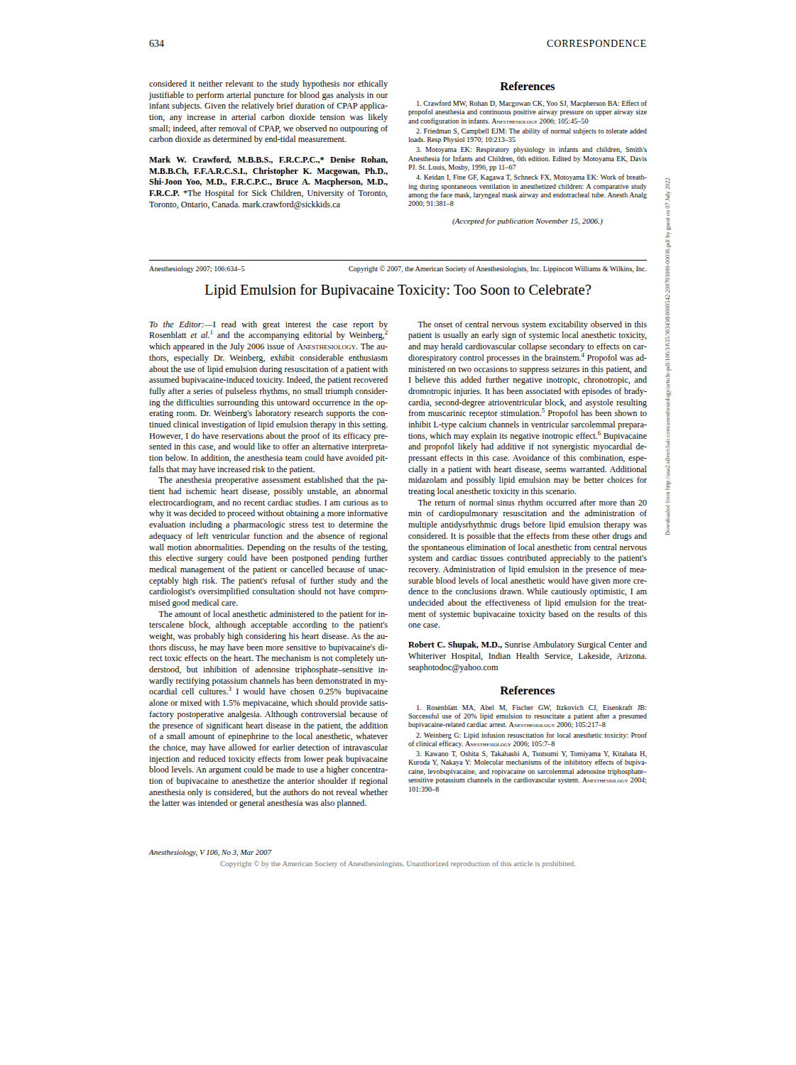Downloaded from http://asa2.silverchair.com/anesthesiology/article-pdf/106/3/635/363438/0000542-200703000-00036.pdf by guest on 07 July 2022
634 CORRESPONDENCE
considered it neither relevant to the study hypothesis nor ethically justifiable to perform arterial puncture for blood gas analysis in our infant subjects. Given the relatively brief duration of CPAP application, any increase in arterial carbon dioxide tension was likely small; indeed, after removal of CPAP, we observed no outpouring of carbon dioxide as determined by end-tidal measurement.
Mark W. Crawford, M.B.B.S., F.R.C.P.C.,* Denise Rohan, M.B.B.Ch, F.F.A.R.C.S.I., Christopher K. Macgowan, Ph.D., Shi-Joon Yoo, M.D., F.R.C.P.C., Bruce A. Macpherson, M.D., F.R.C.P. *The Hospital for Sick Children, University of Toronto, Toronto, Ontario, Canada. mark.crawford@sickkids.ca
References
1. Crawford MW, Rohan D, Macgowan CK, Yoo SJ, Macpherson BA: Effect of propofol anesthesia and continuous positive airway pressure on upper airway size and configuration in infants. Anesthesiology 2006; 105:45–50
2. Friedman S, Campbell EJM: The ability of normal subjects to tolerate added loads. Resp Physiol 1970; 10:213–35
3. Motoyama EK: Respiratory physiology in infants and children, Smith's Anesthesia for Infants and Children, 6th edition. Edited by Motoyama EK, Davis PJ. St. Louis, Mosby, 1996, pp 11–67
4. Keidan I, Fine GF, Kagawa T, Schneck FX, Motoyama EK: Work of breathing during spontaneous ventilation in anesthetized children: A comparative study among the face mask, laryngeal mask airway and endotracheal tube. Anesth Analg 2000; 91:381–8
(Accepted for publication November 15, 2006.)
Anesthesiology 2007; 106:634–5 Copyright © 2007, the American Society of Anesthesiologists, Inc. Lippincott Williams & Wilkins, Inc.
Lipid Emulsion for Bupivacaine Toxicity: Too Soon to Celebrate?
To the Editor:—I read with great interest the case report by Rosenblatt et al.1 and the accompanying editorial by Weinberg,2 which appeared in the July 2006 issue of Anesthesiology. The authors, especially Dr. Weinberg, exhibit considerable enthusiasm about the use of lipid emulsion during resuscitation of a patient with assumed bupivacaine-induced toxicity. Indeed, the patient recovered fully after a series of pulseless rhythms, no small triumph considering the difficulties surrounding this untoward occurrence in the operating room. Dr. Weinberg's laboratory research supports the continued clinical investigation of lipid emulsion therapy in this setting. However, I do have reservations about the proof of its efficacy presented in this case, and would like to offer an alternative interpretation below. In addition, the anesthesia team could have avoided pitfalls that may have increased risk to the patient.
The anesthesia preoperative assessment established that the patient had ischemic heart disease, possibly unstable, an abnormal electrocardiogram, and no recent cardiac studies. I am curious as to why it was decided to proceed without obtaining a more informative evaluation including a pharmacologic stress test to determine the adequacy of left ventricular function and the absence of regional wall motion abnormalities. Depending on the results of the testing, this elective surgery could have been postponed pending further medical management of the patient or cancelled because of unacceptably high risk. The patient's refusal of further study and the cardiologist's oversimplified consultation should not have compromised good medical care.
The amount of local anesthetic administered to the patient for interscalene block, although acceptable according to the patient's weight, was probably high considering his heart disease. As the authors discuss, he may have been more sensitive to bupivacaine's direct toxic effects on the heart. The mechanism is not completely understood, but inhibition of adenosine triphosphate–sensitive inwardly rectifying potassium channels has been demonstrated in myocardial cell cultures.3 I would have chosen 0.25% bupivacaine alone or mixed with 1.5% mepivacaine, which should provide satisfactory postoperative analgesia. Although controversial because of the presence of significant heart disease in the patient, the addition of a small amount of epinephrine to the local anesthetic, whatever the choice, may have allowed for earlier detection of intravascular injection and reduced toxicity effects from lower peak bupivacaine blood levels. An argument could be made to use a higher concentration of bupivacaine to anesthetize the anterior shoulder if regional anesthesia only is considered, but the authors do not reveal whether the latter was intended or general anesthesia was also planned.
The onset of central nervous system excitability observed in this patient is usually an early sign of systemic local anesthetic toxicity, and may herald cardiovascular collapse secondary to effects on cardiorespiratory control processes in the brainstem.4 Propofol was administered on two occasions to suppress seizures in this patient, and I believe this added further negative inotropic, chronotropic, and dromotropic injuries. It has been associated with episodes of bradycardia, second-degree atrioventricular block, and asystole resulting from muscarinic receptor stimulation.5 Propofol has been shown to inhibit L-type calcium channels in ventricular sarcolemmal preparations, which may explain its negative inotropic effect.6 Bupivacaine and propofol likely had additive if not synergistic myocardial depressant effects in this case. Avoidance of this combination, especially in a patient with heart disease, seems warranted. Additional midazolam and possibly lipid emulsion may be better choices for treating local anesthetic toxicity in this scenario.
The return of normal sinus rhythm occurred after more than 20 min of cardiopulmonary resuscitation and the administration of multiple antidysrhythmic drugs before lipid emulsion therapy was considered. It is possible that the effects from these other drugs and the spontaneous elimination of local anesthetic from central nervous system and cardiac tissues contributed appreciably to the patient's recovery. Administration of lipid emulsion in the presence of measurable blood levels of local anesthetic would have given more credence to the conclusions drawn. While cautiously optimistic, I am undecided about the effectiveness of lipid emulsion for the treatment of systemic bupivacaine toxicity based on the results of this one case.
Robert C. Shupak, M.D., Sunrise Ambulatory Surgical Center and Whiteriver Hospital, Indian Health Service, Lakeside, Arizona. seaphotodoc@yahoo.com
References
1. Rosenblatt MA, Abel M, Fischer GW, Itzkovich CJ, Eisenkraft JB: Successful use of 20% lipid emulsion to resuscitate a patient after a presumed bupivacaine-related cardiac arrest. Anesthesiology 2006; 105:217–8
2. Weinberg G: Lipid infusion resuscitation for local anesthetic toxicity: Proof of clinical efficacy. Anesthesiology 2006; 105:7–8
3. Kawano T, Oshita S, Takahashi A, Tsutsumi Y, Tomiyama Y, Kitahata H, Kuroda Y, Nakaya Y: Molecular mechanisms of the inhibitory effects of bupivacaine, levobupivacaine, and ropivacaine on sarcolemmal adenosine triphosphate–sensitive potassium channels in the cardiovascular system. Anesthesiology 2004; 101:390–8
Anesthesiology, V 106, No 3, Mar 2007
Copyright © by the American Society of Anesthesiologists. Unauthorized reproduction of this article is prohibited.